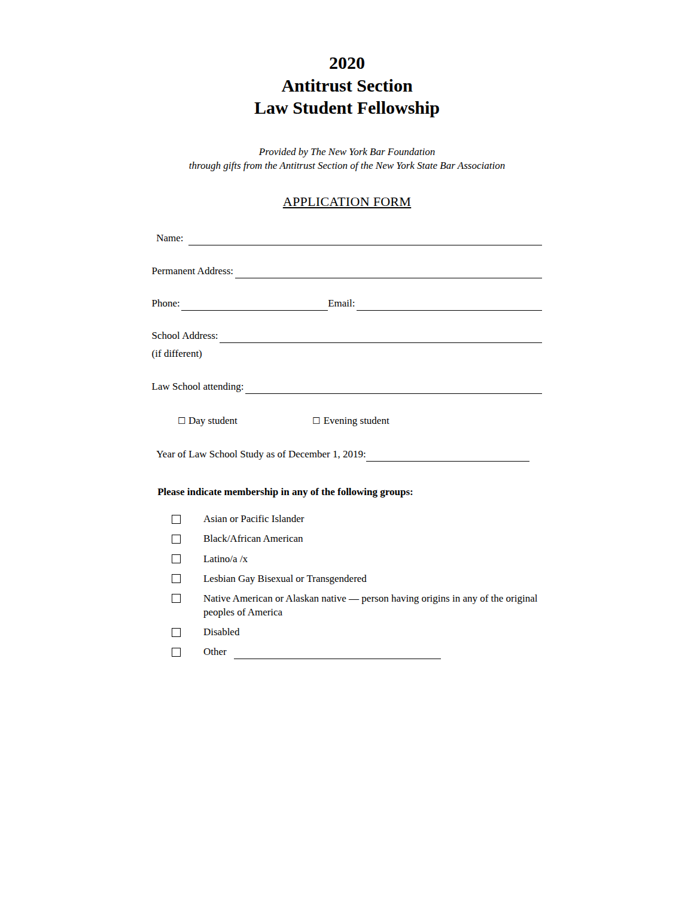2020 Antitrust Section Law Student Fellowship
Provided by The New York Bar Foundation through gifts from the Antitrust Section of the New York State Bar Association
APPLICATION FORM
Name:
Permanent Address:
Phone: Email:
School Address:
(if different)
Law School attending:
☐Day student ☐Evening student
Year of Law School Study as of December 1, 2019:
Please indicate membership in any of the following groups:
| | Asian or Pacific Islander |
| | Black/African American |
| | Latino/a /x |
| | Lesbian Gay Bisexual or Transgendered |
| | Native American or Alaskan native — person having origins in any of the original peoples of America |
| | Disabled |
| | Other |